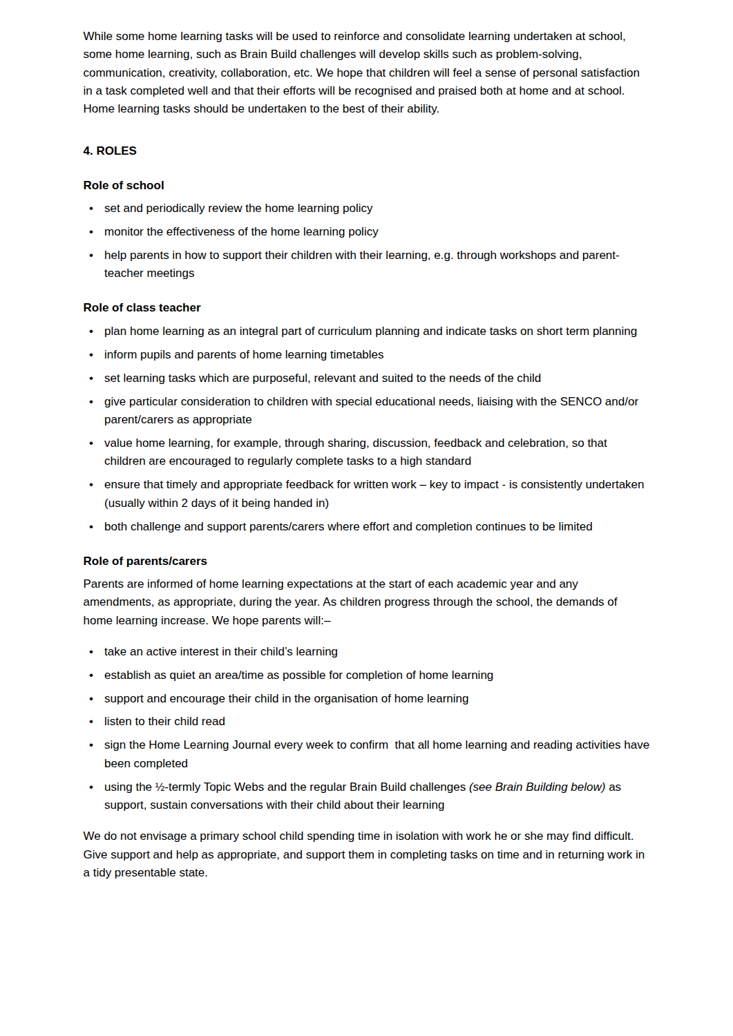While some home learning tasks will be used to reinforce and consolidate learning undertaken at school, some home learning, such as Brain Build challenges will develop skills such as problem-solving, communication, creativity, collaboration, etc. We hope that children will feel a sense of personal satisfaction in a task completed well and that their efforts will be recognised and praised both at home and at school. Home learning tasks should be undertaken to the best of their ability.
4. ROLES
Role of school
set and periodically review the home learning policy
monitor the effectiveness of the home learning policy
help parents in how to support their children with their learning, e.g. through workshops and parent-teacher meetings
Role of class teacher
plan home learning as an integral part of curriculum planning and indicate tasks on short term planning
inform pupils and parents of home learning timetables
set learning tasks which are purposeful, relevant and suited to the needs of the child
give particular consideration to children with special educational needs, liaising with the SENCO and/or parent/carers as appropriate
value home learning, for example, through sharing, discussion, feedback and celebration, so that children are encouraged to regularly complete tasks to a high standard
ensure that timely and appropriate feedback for written work – key to impact - is consistently undertaken (usually within 2 days of it being handed in)
both challenge and support parents/carers where effort and completion continues to be limited
Role of parents/carers
Parents are informed of home learning expectations at the start of each academic year and any amendments, as appropriate, during the year. As children progress through the school, the demands of home learning increase. We hope parents will:–
take an active interest in their child’s learning
establish as quiet an area/time as possible for completion of home learning
support and encourage their child in the organisation of home learning
listen to their child read
sign the Home Learning Journal every week to confirm that all home learning and reading activities have been completed
using the ½-termly Topic Webs and the regular Brain Build challenges (see Brain Building below) as support, sustain conversations with their child about their learning
We do not envisage a primary school child spending time in isolation with work he or she may find difficult. Give support and help as appropriate, and support them in completing tasks on time and in returning work in a tidy presentable state.